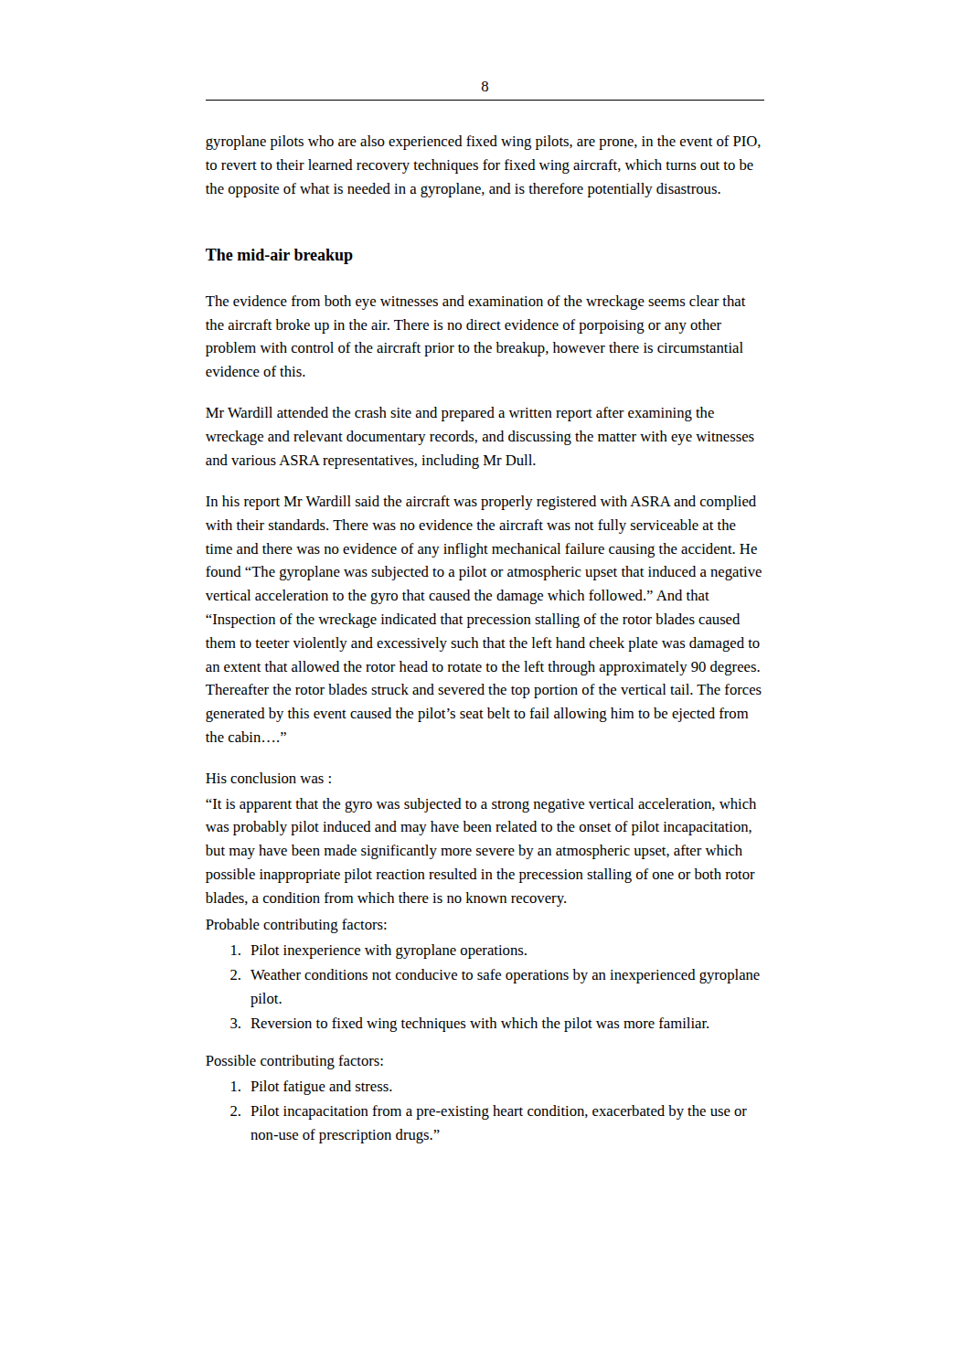8
gyroplane pilots who are also experienced fixed wing pilots, are prone, in the event of PIO, to revert to their learned recovery techniques for fixed wing aircraft, which turns out to be the opposite of what is needed in a gyroplane, and is therefore potentially disastrous.
The mid-air breakup
The evidence from both eye witnesses and examination of the wreckage seems clear that the aircraft broke up in the air. There is no direct evidence of porpoising or any other problem with control of the aircraft prior to the breakup, however there is circumstantial evidence of this.
Mr Wardill attended the crash site and prepared a written report after examining the wreckage and relevant documentary records, and discussing the matter with eye witnesses and various ASRA representatives, including Mr Dull.
In his report Mr Wardill said the aircraft was properly registered with ASRA and complied with their standards. There was no evidence the aircraft was not fully serviceable at the time and there was no evidence of any inflight mechanical failure causing the accident. He found “The gyroplane was subjected to a pilot or atmospheric upset that induced a negative vertical acceleration to the gyro that caused the damage which followed.” And that “Inspection of the wreckage indicated that precession stalling of the rotor blades caused them to teeter violently and excessively such that the left hand cheek plate was damaged to an extent that allowed the rotor head to rotate to the left through approximately 90 degrees. Thereafter the rotor blades struck and severed the top portion of the vertical tail. The forces generated by this event caused the pilot’s seat belt to fail allowing him to be ejected from the cabin….”
His conclusion was :
“It is apparent that the gyro was subjected to a strong negative vertical acceleration, which was probably pilot induced and may have been related to the onset of pilot incapacitation, but may have been made significantly more severe by an atmospheric upset, after which possible inappropriate pilot reaction resulted in the precession stalling of one or both rotor blades, a condition from which there is no known recovery.
Probable contributing factors:
Pilot inexperience with gyroplane operations.
Weather conditions not conducive to safe operations by an inexperienced gyroplane pilot.
Reversion to fixed wing techniques with which the pilot was more familiar.
Possible contributing factors:
Pilot fatigue and stress.
Pilot incapacitation from a pre-existing heart condition, exacerbated by the use or non-use of prescription drugs.”